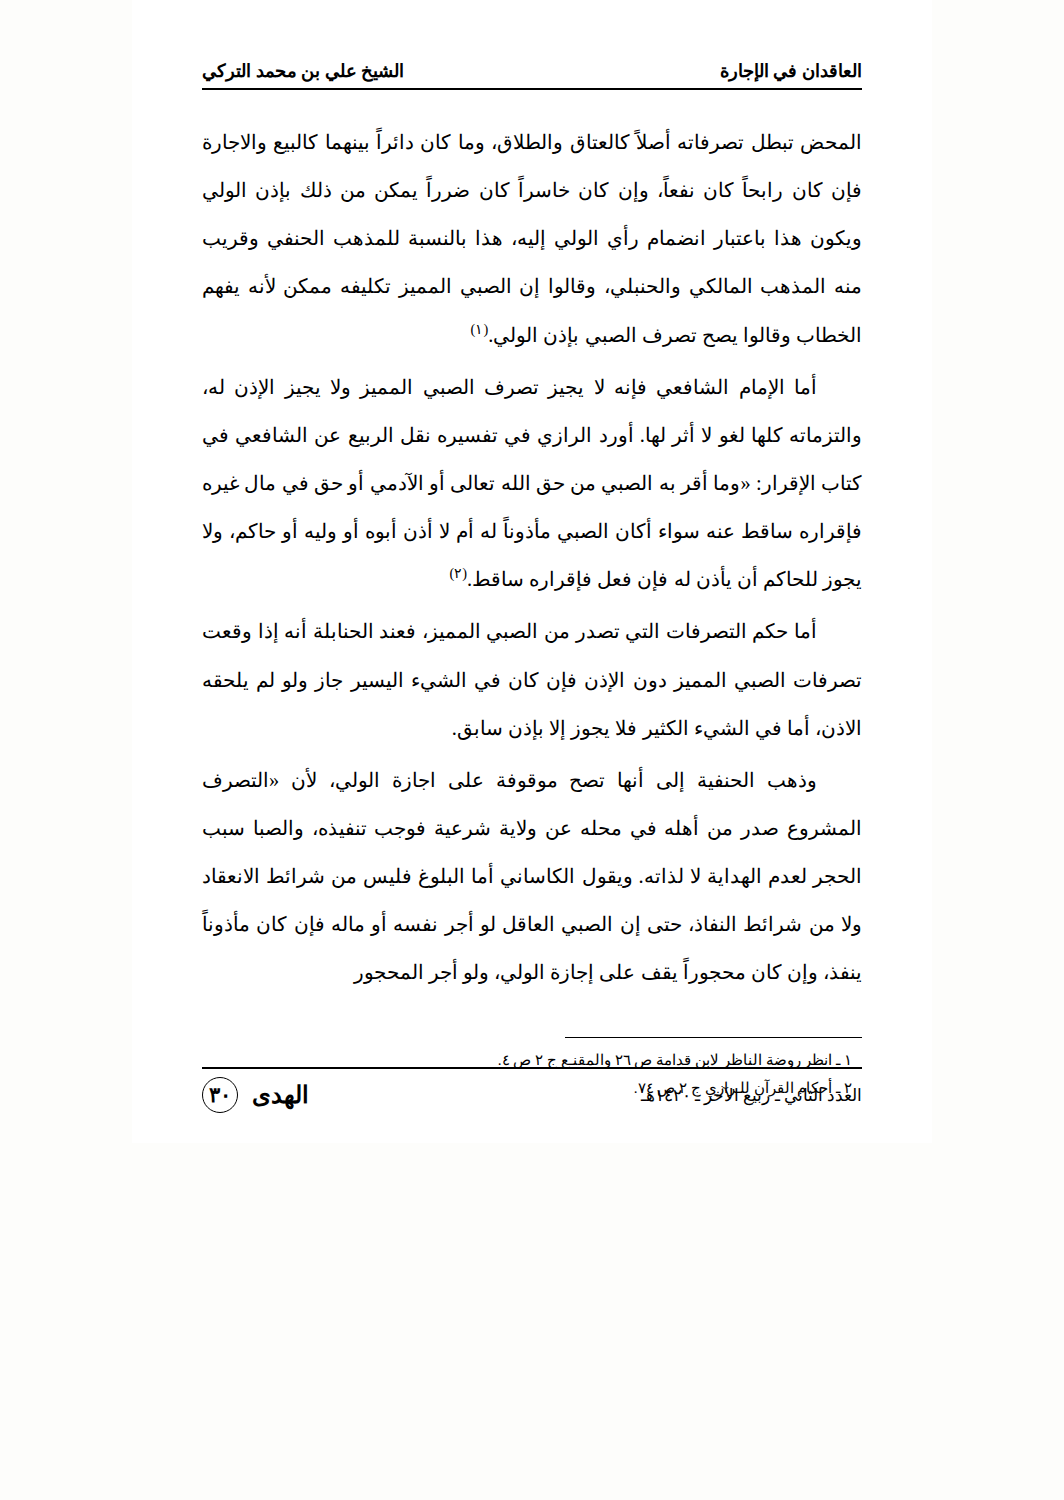العاقدان في الإجارة
الشيخ علي بن محمد التركي
المحض تبطل تصرفاته أصلاً كالعتاق والطلاق، وما كان دائراً بينهما كالبيع والاجارة فإن كان رابحاً كان نفعاً، وإن كان خاسراً كان ضرراً يمكن من ذلك بإذن الولي ويكون هذا باعتبار انضمام رأي الولي إليه، هذا بالنسبة للمذهب الحنفي وقريب منه المذهب المالكي والحنبلي، وقالوا إن الصبي المميز تكليفه ممكن لأنه يفهم الخطاب وقالوا يصح تصرف الصبي بإذن الولي.(١)
أما الإمام الشافعي فإنه لا يجيز تصرف الصبي المميز ولا يجيز الإذن له، والتزماته كلها لغو لا أثر لها. أورد الرازي في تفسيره نقل الربيع عن الشافعي في كتاب الإقرار: «وما أقر به الصبي من حق الله تعالى أو الآدمي أو حق في مال غيره فإقراره ساقط عنه سواء أكان الصبي مأذوناً له أم لا أذن أبوه أو وليه أو حاكم، ولا يجوز للحاكم أن يأذن له فإن فعل فإقراره ساقط.(٢)
أما حكم التصرفات التي تصدر من الصبي المميز، فعند الحنابلة أنه إذا وقعت تصرفات الصبي المميز دون الإذن فإن كان في الشيء اليسير جاز ولو لم يلحقه الاذن، أما في الشيء الكثير فلا يجوز إلا بإذن سابق.
وذهب الحنفية إلى أنها تصح موقوفة على اجازة الولي، لأن «التصرف المشروع صدر من أهله في محله عن ولاية شرعية فوجب تنفيذه، والصبا سبب الحجر لعدم الهداية لا لذاته. ويقول الكاساني أما البلوغ فليس من شرائط الانعقاد ولا من شرائط النفاذ، حتى إن الصبي العاقل لو أجر نفسه أو ماله فإن كان مأذوناً ينفذ، وإن كان محجوراً يقف على إجازة الولي، ولو أجر المحجور
١ ـ انظر روضة الناظر لابن قدامة ص ٢٦ والمقنـع ج ٢ ص ٤.
٢ ـ أحكام القرآن للـرازي ج ٢ ص ٧٤.
العدد الثاني ـ ربيع الآخر ـ ١٤٢٠هـ
الهدى
٣٠